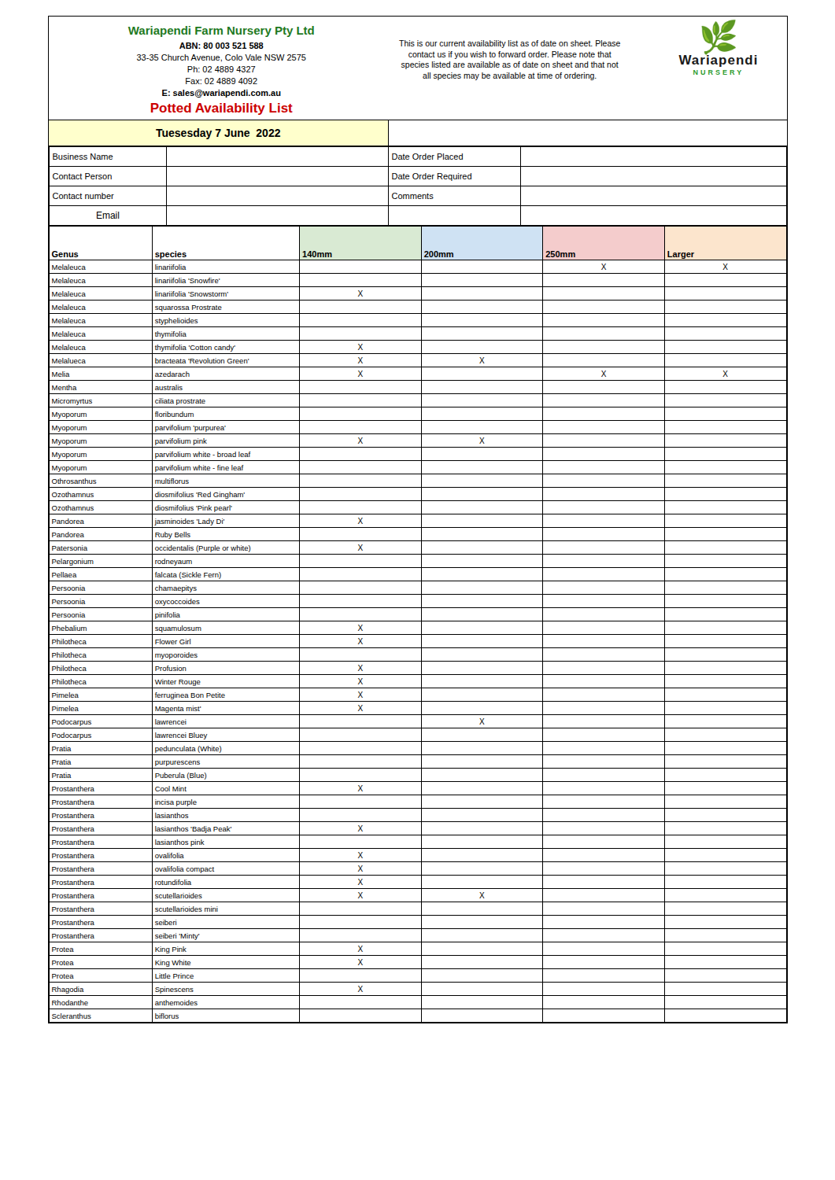Wariapendi Farm Nursery Pty Ltd
ABN: 80 003 521 588
33-35 Church Avenue, Colo Vale NSW 2575
Ph: 02 4889 4327
Fax: 02 4889 4092
E: sales@wariapendi.com.au
Potted Availability List
This is our current availability list as of date on sheet. Please contact us if you wish to forward order. Please note that species listed are available as of date on sheet and that not all species may be available at time of ordering.
🌿
Wariapendi
NURSERY
Tuesesday 7 June 2022
| Business Name | | Date Order Placed | |
| Contact Person | | Date Order Required | |
| Contact number | | Comments | |
| Email | | | |
| Genus | species | 140mm | 200mm | 250mm | Larger |
| --- | --- | --- | --- | --- | --- |
| Melaleuca | linariifolia | | | X | X |
| Melaleuca | linariifolia 'Snowfire' | | | | |
| Melaleuca | linariifolia 'Snowstorm' | X | | | |
| Melaleuca | squarossa Prostrate | | | | |
| Melaleuca | styphelioides | | | | |
| Melaleuca | thymifolia | | | | |
| Melaleuca | thymifolia 'Cotton candy' | X | | | |
| Melalueca | bracteata 'Revolution Green' | X | X | | |
| Melia | azedarach | X | | X | X |
| Mentha | australis | | | | |
| Micromyrtus | ciliata prostrate | | | | |
| Myoporum | floribundum | | | | |
| Myoporum | parvifolium 'purpurea' | | | | |
| Myoporum | parvifolium pink | X | X | | |
| Myoporum | parvifolium white - broad leaf | | | | |
| Myoporum | parvifolium white - fine leaf | | | | |
| Othrosanthus | multiflorus | | | | |
| Ozothamnus | diosmifolius 'Red Gingham' | | | | |
| Ozothamnus | diosmifolius 'Pink pearl' | | | | |
| Pandorea | jasminoides 'Lady Di' | X | | | |
| Pandorea | Ruby Bells | | | | |
| Patersonia | occidentalis (Purple or white) | X | | | |
| Pelargonium | rodneyaum | | | | |
| Pellaea | falcata (Sickle Fern) | | | | |
| Persoonia | chamaepitys | | | | |
| Persoonia | oxycoccoides | | | | |
| Persoonia | pinifolia | | | | |
| Phebalium | squamulosum | X | | | |
| Philotheca | Flower Girl | X | | | |
| Philotheca | myoporoides | | | | |
| Philotheca | Profusion | X | | | |
| Philotheca | Winter Rouge | X | | | |
| Pimelea | ferruginea Bon Petite | X | | | |
| Pimelea | Magenta mist' | X | | | |
| Podocarpus | lawrencei | | X | | |
| Podocarpus | lawrencei Bluey | | | | |
| Pratia | pedunculata (White) | | | | |
| Pratia | purpurescens | | | | |
| Pratia | Puberula (Blue) | | | | |
| Prostanthera | Cool Mint | X | | | |
| Prostanthera | incisa purple | | | | |
| Prostanthera | lasianthos | | | | |
| Prostanthera | lasianthos 'Badja Peak' | X | | | |
| Prostanthera | lasianthos pink | | | | |
| Prostanthera | ovalifolia | X | | | |
| Prostanthera | ovalifolia compact | X | | | |
| Prostanthera | rotundifolia | X | | | |
| Prostanthera | scutellarioides | X | X | | |
| Prostanthera | scutellarioides mini | | | | |
| Prostanthera | seiberi | | | | |
| Prostanthera | seiberi 'Minty' | | | | |
| Protea | King Pink | X | | | |
| Protea | King White | X | | | |
| Protea | Little Prince | | | | |
| Rhagodia | Spinescens | X | | | |
| Rhodanthe | anthemoides | | | | |
| Scleranthus | biflorus | | | | |